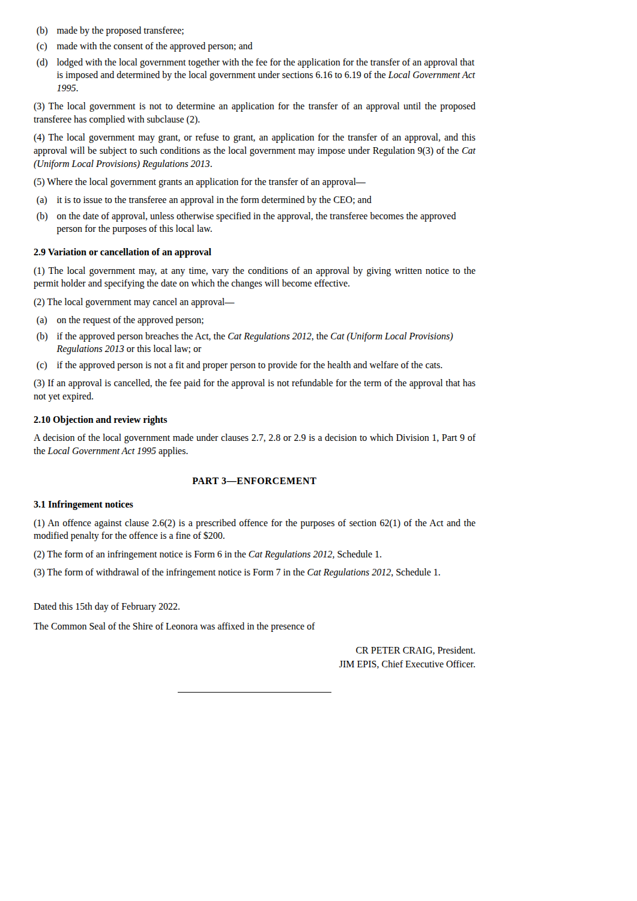(b) made by the proposed transferee;
(c) made with the consent of the approved person; and
(d) lodged with the local government together with the fee for the application for the transfer of an approval that is imposed and determined by the local government under sections 6.16 to 6.19 of the Local Government Act 1995.
(3) The local government is not to determine an application for the transfer of an approval until the proposed transferee has complied with subclause (2).
(4) The local government may grant, or refuse to grant, an application for the transfer of an approval, and this approval will be subject to such conditions as the local government may impose under Regulation 9(3) of the Cat (Uniform Local Provisions) Regulations 2013.
(5) Where the local government grants an application for the transfer of an approval—
(a) it is to issue to the transferee an approval in the form determined by the CEO; and
(b) on the date of approval, unless otherwise specified in the approval, the transferee becomes the approved person for the purposes of this local law.
2.9 Variation or cancellation of an approval
(1) The local government may, at any time, vary the conditions of an approval by giving written notice to the permit holder and specifying the date on which the changes will become effective.
(2) The local government may cancel an approval—
(a) on the request of the approved person;
(b) if the approved person breaches the Act, the Cat Regulations 2012, the Cat (Uniform Local Provisions) Regulations 2013 or this local law; or
(c) if the approved person is not a fit and proper person to provide for the health and welfare of the cats.
(3) If an approval is cancelled, the fee paid for the approval is not refundable for the term of the approval that has not yet expired.
2.10 Objection and review rights
A decision of the local government made under clauses 2.7, 2.8 or 2.9 is a decision to which Division 1, Part 9 of the Local Government Act 1995 applies.
PART 3—ENFORCEMENT
3.1 Infringement notices
(1) An offence against clause 2.6(2) is a prescribed offence for the purposes of section 62(1) of the Act and the modified penalty for the offence is a fine of $200.
(2) The form of an infringement notice is Form 6 in the Cat Regulations 2012, Schedule 1.
(3) The form of withdrawal of the infringement notice is Form 7 in the Cat Regulations 2012, Schedule 1.
Dated this 15th day of February 2022.
The Common Seal of the Shire of Leonora was affixed in the presence of
CR PETER CRAIG, President.
JIM EPIS, Chief Executive Officer.